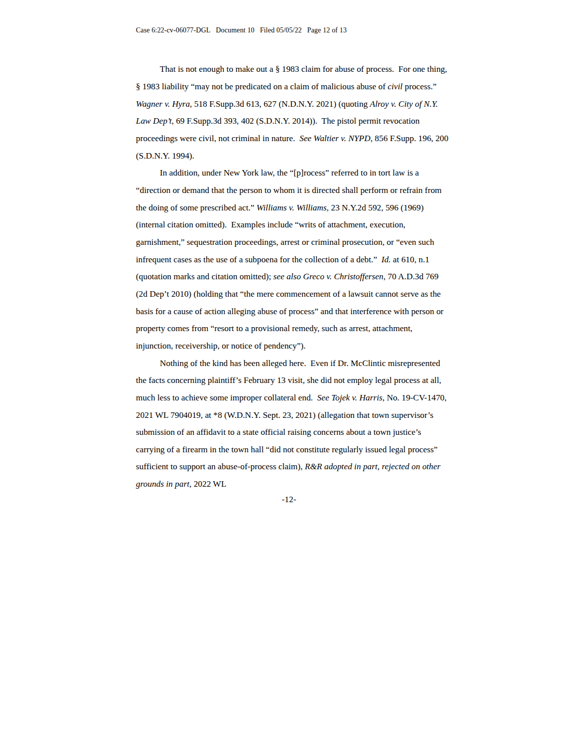Case 6:22-cv-06077-DGL Document 10 Filed 05/05/22 Page 12 of 13
That is not enough to make out a § 1983 claim for abuse of process. For one thing, § 1983 liability “may not be predicated on a claim of malicious abuse of civil process.” Wagner v. Hyra, 518 F.Supp.3d 613, 627 (N.D.N.Y. 2021) (quoting Alroy v. City of N.Y. Law Dep’t, 69 F.Supp.3d 393, 402 (S.D.N.Y. 2014)). The pistol permit revocation proceedings were civil, not criminal in nature. See Waltier v. NYPD, 856 F.Supp. 196, 200 (S.D.N.Y. 1994).
In addition, under New York law, the “[p]rocess” referred to in tort law is a “direction or demand that the person to whom it is directed shall perform or refrain from the doing of some prescribed act.” Williams v. Williams, 23 N.Y.2d 592, 596 (1969) (internal citation omitted). Examples include “writs of attachment, execution, garnishment,” sequestration proceedings, arrest or criminal prosecution, or “even such infrequent cases as the use of a subpoena for the collection of a debt.” Id. at 610, n.1 (quotation marks and citation omitted); see also Greco v. Christoffersen, 70 A.D.3d 769 (2d Dep’t 2010) (holding that “the mere commencement of a lawsuit cannot serve as the basis for a cause of action alleging abuse of process” and that interference with person or property comes from “resort to a provisional remedy, such as arrest, attachment, injunction, receivership, or notice of pendency”).
Nothing of the kind has been alleged here. Even if Dr. McClintic misrepresented the facts concerning plaintiff’s February 13 visit, she did not employ legal process at all, much less to achieve some improper collateral end. See Tojek v. Harris, No. 19-CV-1470, 2021 WL 7904019, at *8 (W.D.N.Y. Sept. 23, 2021) (allegation that town supervisor’s submission of an affidavit to a state official raising concerns about a town justice’s carrying of a firearm in the town hall “did not constitute regularly issued legal process” sufficient to support an abuse-of-process claim), R&R adopted in part, rejected on other grounds in part, 2022 WL
-12-